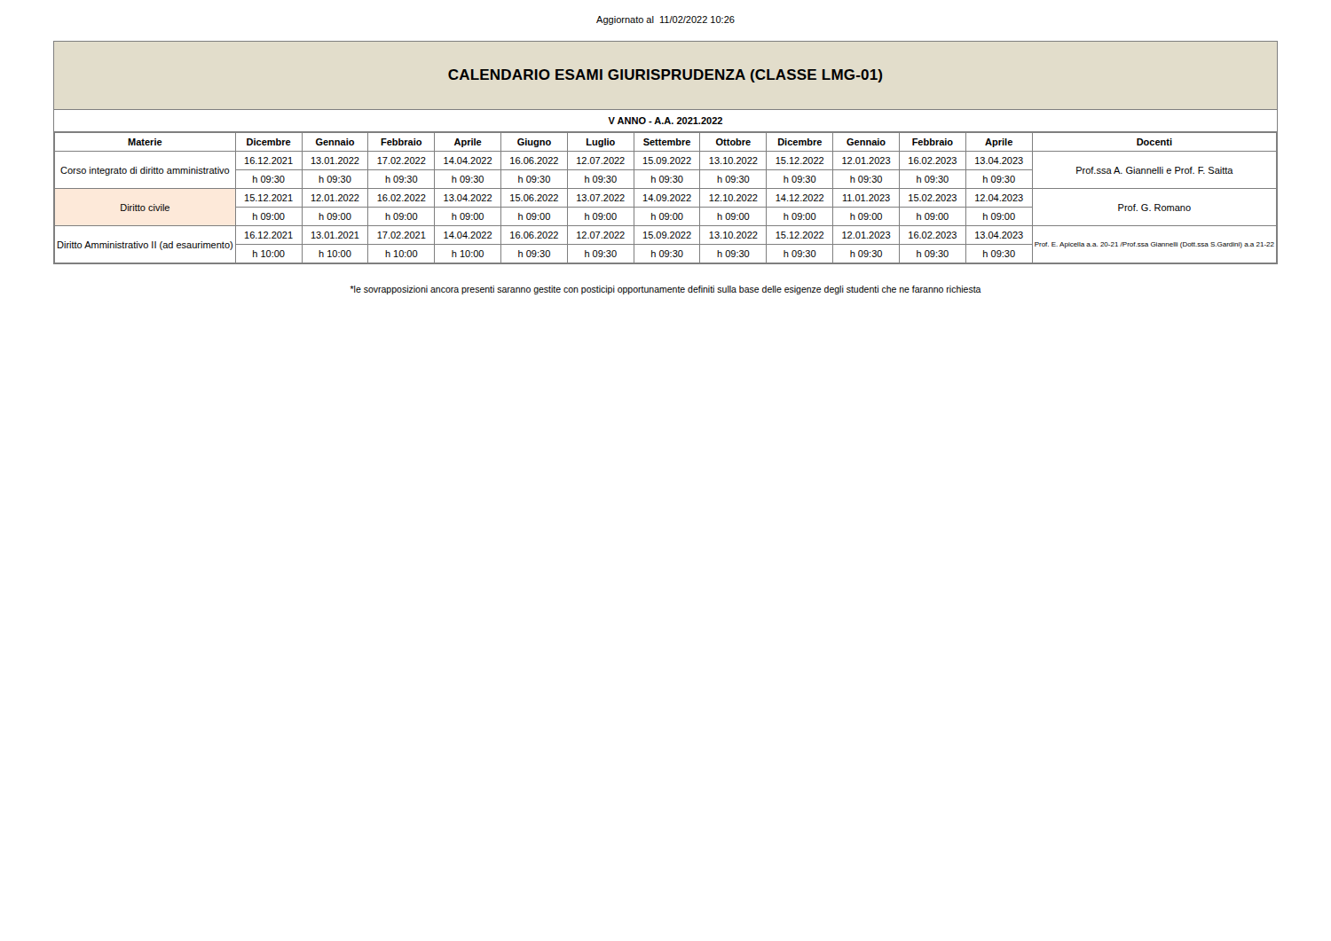Aggiornato al 11/02/2022 10:26
CALENDARIO ESAMI GIURISPRUDENZA (CLASSE LMG-01)
V ANNO - A.A. 2021.2022
| Materie | Dicembre | Gennaio | Febbraio | Aprile | Giugno | Luglio | Settembre | Ottobre | Dicembre | Gennaio | Febbraio | Aprile | Docenti |
| --- | --- | --- | --- | --- | --- | --- | --- | --- | --- | --- | --- | --- | --- |
| Corso integrato di diritto amministrativo | 16.12.2021 | 13.01.2022 | 17.02.2022 | 14.04.2022 | 16.06.2022 | 12.07.2022 | 15.09.2022 | 13.10.2022 | 15.12.2022 | 12.01.2023 | 16.02.2023 | 13.04.2023 | Prof.ssa A. Giannelli e Prof. F. Saitta |
| h 09:30 | h 09:30 | h 09:30 | h 09:30 | h 09:30 | h 09:30 | h 09:30 | h 09:30 | h 09:30 | h 09:30 | h 09:30 | h 09:30 |
| Diritto civile | 15.12.2021 | 12.01.2022 | 16.02.2022 | 13.04.2022 | 15.06.2022 | 13.07.2022 | 14.09.2022 | 12.10.2022 | 14.12.2022 | 11.01.2023 | 15.02.2023 | 12.04.2023 | Prof. G. Romano |
| h 09:00 | h 09:00 | h 09:00 | h 09:00 | h 09:00 | h 09:00 | h 09:00 | h 09:00 | h 09:00 | h 09:00 | h 09:00 | h 09:00 |
| Diritto Amministrativo II (ad esaurimento) | 16.12.2021 | 13.01.2021 | 17.02.2021 | 14.04.2022 | 16.06.2022 | 12.07.2022 | 15.09.2022 | 13.10.2022 | 15.12.2022 | 12.01.2023 | 16.02.2023 | 13.04.2023 | Prof. E. Apicella a.a. 20-21 /Prof.ssa Giannelli (Dott.ssa S.Gardini) a.a 21-22 |
| h 10:00 | h 10:00 | h 10:00 | h 10:00 | h 09:30 | h 09:30 | h 09:30 | h 09:30 | h 09:30 | h 09:30 | h 09:30 | h 09:30 |
*le sovrapposizioni ancora presenti saranno gestite con posticipi opportunamente definiti sulla base delle esigenze degli studenti che ne faranno richiesta